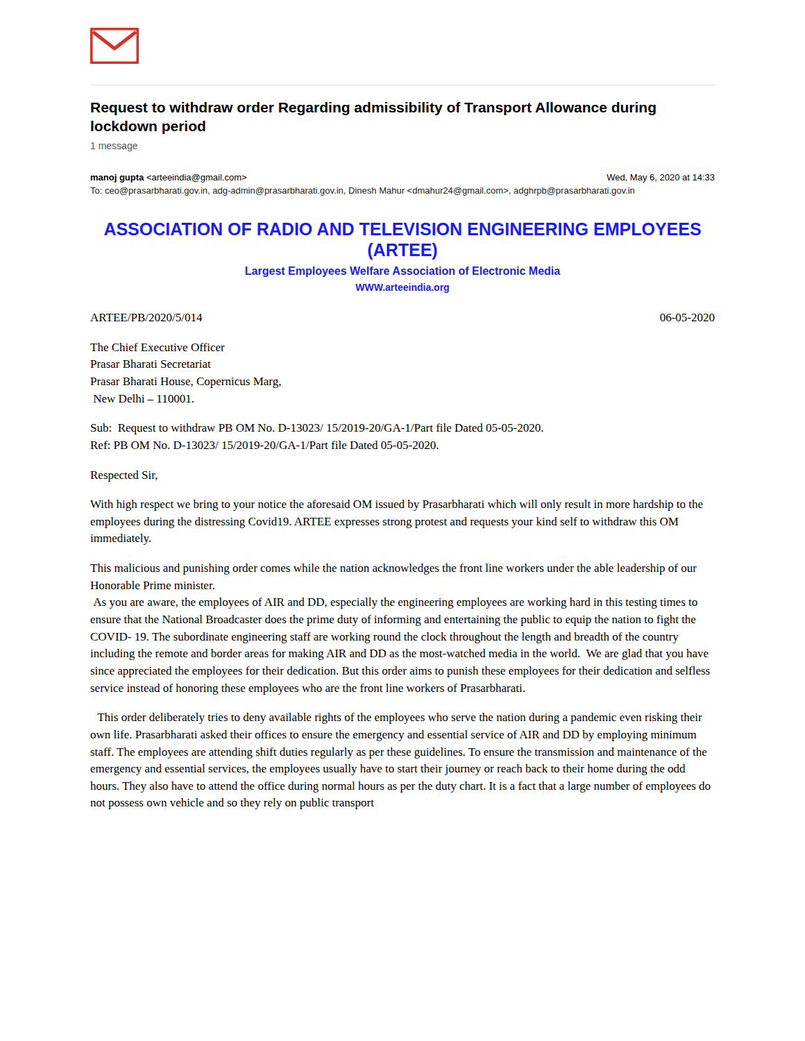Request to withdraw order Regarding admissibility of Transport Allowance during lockdown period
1 message
manoj gupta <arteeindia@gmail.com>
Wed, May 6, 2020 at 14:33
To: ceo@prasarbharati.gov.in, adg-admin@prasarbharati.gov.in, Dinesh Mahur <dmahur24@gmail.com>, adghrpb@prasarbharati.gov.in
ASSOCIATION OF RADIO AND TELEVISION ENGINEERING EMPLOYEES (ARTEE)
Largest Employees Welfare Association of Electronic Media
WWW.arteeindia.org
ARTEE/PB/2020/5/014
06-05-2020
The Chief Executive Officer
Prasar Bharati Secretariat
Prasar Bharati House, Copernicus Marg,
New Delhi – 110001.
Sub: Request to withdraw PB OM No. D-13023/ 15/2019-20/GA-1/Part file Dated 05-05-2020.
Ref: PB OM No. D-13023/ 15/2019-20/GA-1/Part file Dated 05-05-2020.
Respected Sir,
With high respect we bring to your notice the aforesaid OM issued by Prasarbharati which will only result in more hardship to the employees during the distressing Covid19. ARTEE expresses strong protest and requests your kind self to withdraw this OM immediately.
This malicious and punishing order comes while the nation acknowledges the front line workers under the able leadership of our Honorable Prime minister.
As you are aware, the employees of AIR and DD, especially the engineering employees are working hard in this testing times to ensure that the National Broadcaster does the prime duty of informing and entertaining the public to equip the nation to fight the COVID- 19. The subordinate engineering staff are working round the clock throughout the length and breadth of the country including the remote and border areas for making AIR and DD as the most-watched media in the world. We are glad that you have since appreciated the employees for their dedication. But this order aims to punish these employees for their dedication and selfless service instead of honoring these employees who are the front line workers of Prasarbharati.
This order deliberately tries to deny available rights of the employees who serve the nation during a pandemic even risking their own life. Prasarbharati asked their offices to ensure the emergency and essential service of AIR and DD by employing minimum staff. The employees are attending shift duties regularly as per these guidelines. To ensure the transmission and maintenance of the emergency and essential services, the employees usually have to start their journey or reach back to their home during the odd hours. They also have to attend the office during normal hours as per the duty chart. It is a fact that a large number of employees do not possess own vehicle and so they rely on public transport